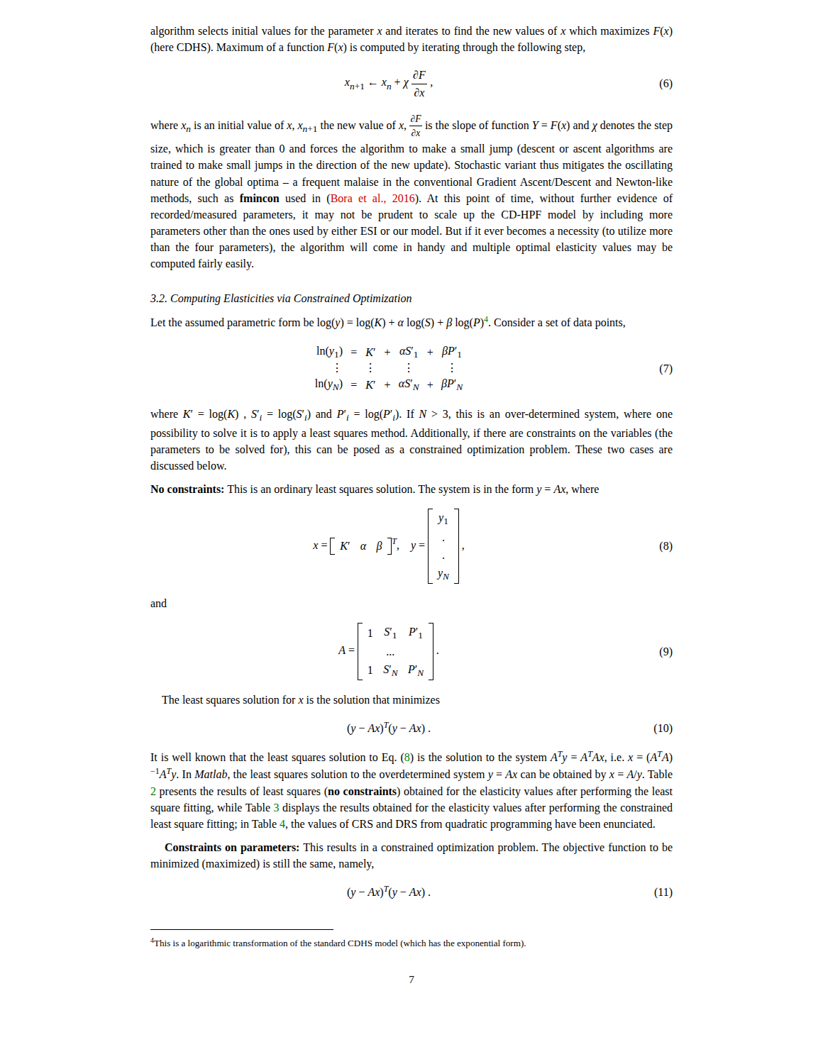algorithm selects initial values for the parameter x and iterates to find the new values of x which maximizes F(x) (here CDHS). Maximum of a function F(x) is computed by iterating through the following step,
xn+1 ← xn + χ ∂F∂x ,
(6)
where xn is an initial value of x, xn+1 the new value of x, ∂F∂x is the slope of function Y = F(x) and χ denotes the step size, which is greater than 0 and forces the algorithm to make a small jump (descent or ascent algorithms are trained to make small jumps in the direction of the new update). Stochastic variant thus mitigates the oscillating nature of the global optima – a frequent malaise in the conventional Gradient Ascent/Descent and Newton-like methods, such as fmincon used in (Bora et al., 2016). At this point of time, without further evidence of recorded/measured parameters, it may not be prudent to scale up the CD-HPF model by including more parameters other than the ones used by either ESI or our model. But if it ever becomes a necessity (to utilize more than the four parameters), the algorithm will come in handy and multiple optimal elasticity values may be computed fairly easily.
3.2. Computing Elasticities via Constrained Optimization
Let the assumed parametric form be log(y) = log(K) + α log(S) + β log(P)4. Consider a set of data points,
| ln( y 1 ) | = | K ′ | + | αS ′ 1 | + | βP ′ 1 |
| ⋮ | | ⋮ | | ⋮ | | ⋮ |
| ln( y N ) | = | K ′ | + | αS ′ N | + | βP ′ N |
(7)
where K′ = log(K) , S′i = log(S′i) and P′i = log(P′i). If N > 3, this is an over-determined system, where one possibility to solve it is to apply a least squares method. Additionally, if there are constraints on the variables (the parameters to be solved for), this can be posed as a constrained optimization problem. These two cases are discussed below.
No constraints: This is an ordinary least squares solution. The system is in the form y = Ax, where
x =
| K ′ | α | β |
T, y =
| y 1 |
| . |
| . |
| y N |
,
(8)
and
A =
| 1 | S ′ 1 | P ′ 1 |
| | ... | |
| 1 | S ′ N | P ′ N |
.
(9)
The least squares solution for x is the solution that minimizes
(y − Ax)T(y − Ax) .
(10)
It is well known that the least squares solution to Eq. (8) is the solution to the system ATy = ATAx, i.e. x = (ATA)−1ATy. In Matlab, the least squares solution to the overdetermined system y = Ax can be obtained by x = A/y. Table 2 presents the results of least squares (no constraints) obtained for the elasticity values after performing the least square fitting, while Table 3 displays the results obtained for the elasticity values after performing the constrained least square fitting; in Table 4, the values of CRS and DRS from quadratic programming have been enunciated.
Constraints on parameters: This results in a constrained optimization problem. The objective function to be minimized (maximized) is still the same, namely,
(y − Ax)T(y − Ax) .
(11)
4This is a logarithmic transformation of the standard CDHS model (which has the exponential form).
7